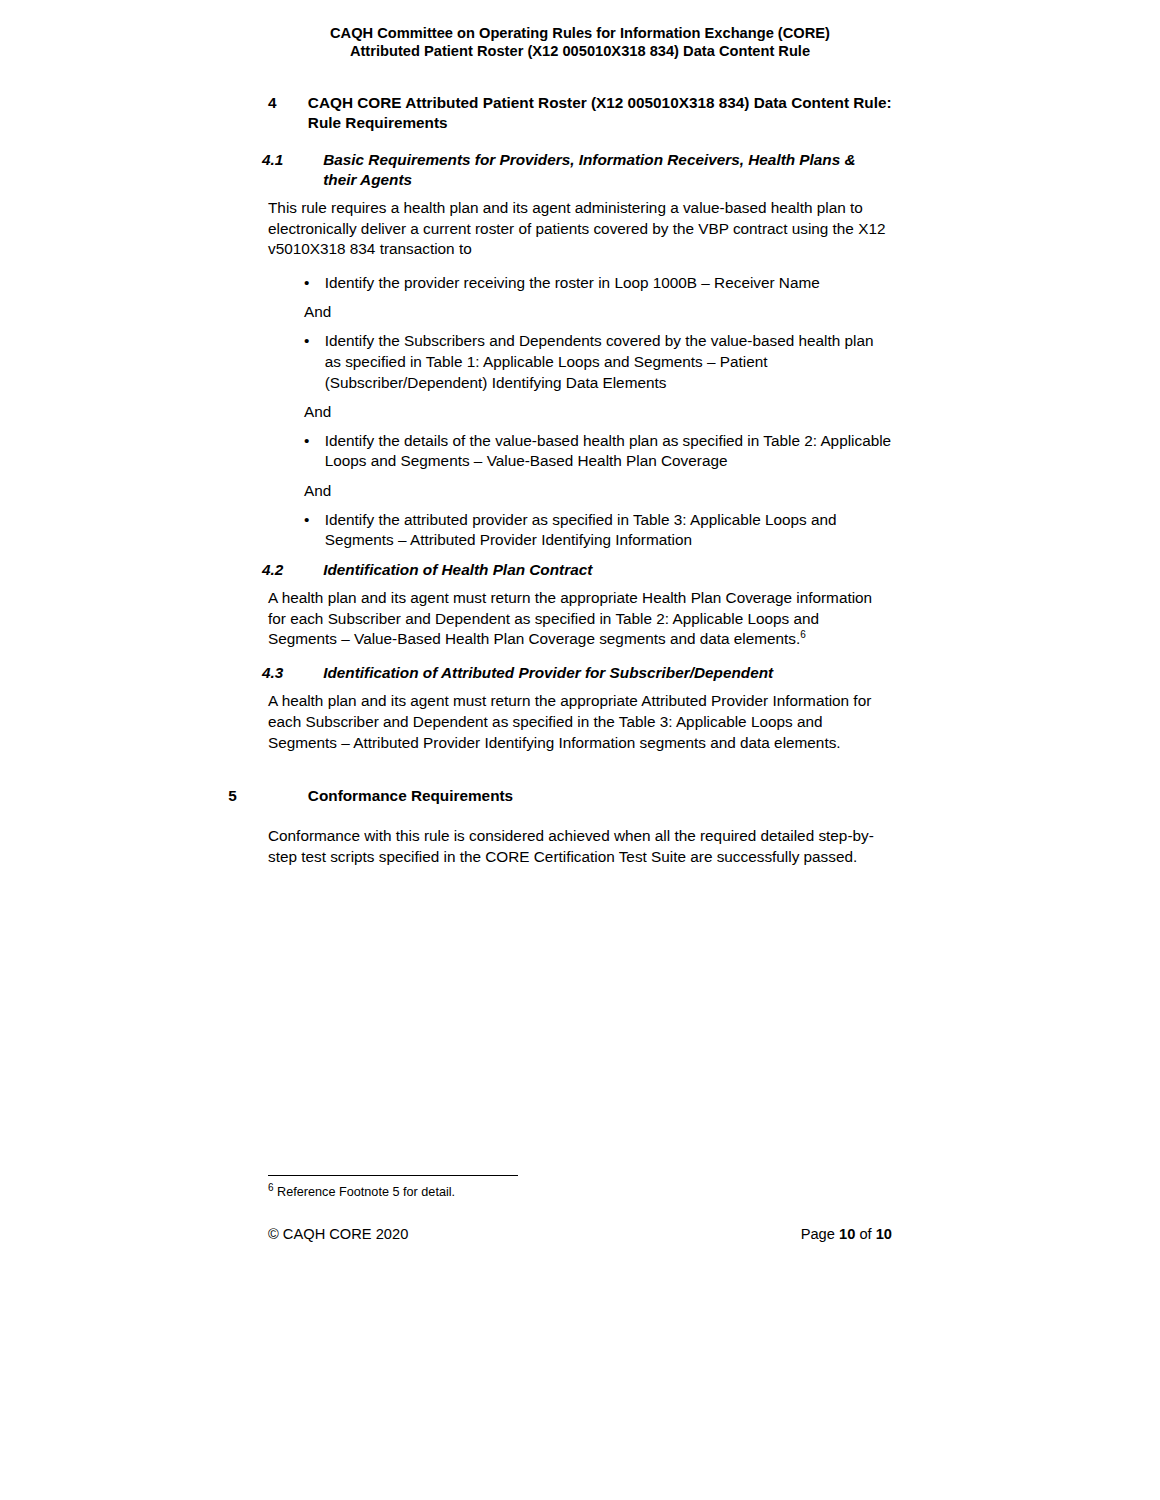CAQH Committee on Operating Rules for Information Exchange (CORE)
Attributed Patient Roster (X12 005010X318 834) Data Content Rule
4 CAQH CORE Attributed Patient Roster (X12 005010X318 834) Data Content Rule: Rule Requirements
4.1 Basic Requirements for Providers, Information Receivers, Health Plans & their Agents
This rule requires a health plan and its agent administering a value-based health plan to electronically deliver a current roster of patients covered by the VBP contract using the X12 v5010X318 834 transaction to
Identify the provider receiving the roster in Loop 1000B – Receiver Name
And
Identify the Subscribers and Dependents covered by the value-based health plan as specified in Table 1: Applicable Loops and Segments – Patient (Subscriber/Dependent) Identifying Data Elements
And
Identify the details of the value-based health plan as specified in Table 2: Applicable Loops and Segments – Value-Based Health Plan Coverage
And
Identify the attributed provider as specified in Table 3: Applicable Loops and Segments – Attributed Provider Identifying Information
4.2 Identification of Health Plan Contract
A health plan and its agent must return the appropriate Health Plan Coverage information for each Subscriber and Dependent as specified in Table 2: Applicable Loops and Segments – Value-Based Health Plan Coverage segments and data elements.6
4.3 Identification of Attributed Provider for Subscriber/Dependent
A health plan and its agent must return the appropriate Attributed Provider Information for each Subscriber and Dependent as specified in the Table 3: Applicable Loops and Segments – Attributed Provider Identifying Information segments and data elements.
5 Conformance Requirements
Conformance with this rule is considered achieved when all the required detailed step-by-step test scripts specified in the CORE Certification Test Suite are successfully passed.
6 Reference Footnote 5 for detail.
© CAQH CORE 2020
Page 10 of 10